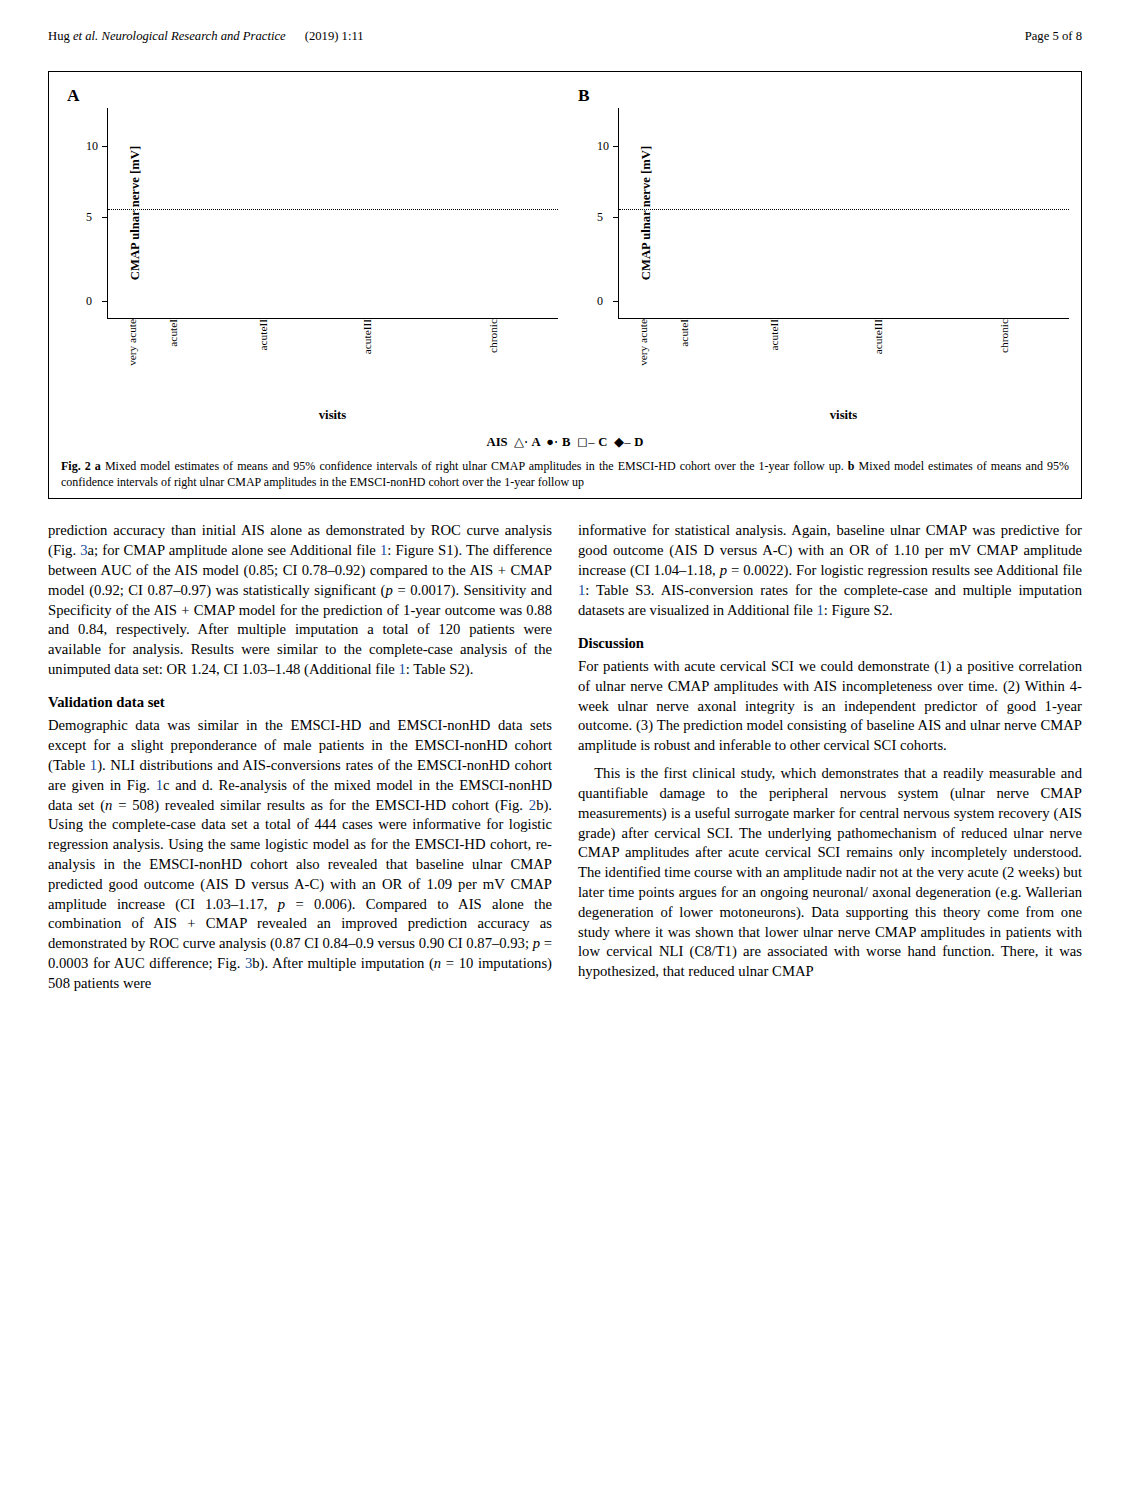Hug et al. Neurological Research and Practice (2019) 1:11
Page 5 of 8
A
CMAP ulnar nerve [mV]
10
5
0
very acute
acuteI
acuteII
acuteIII
chronic
visits
B
CMAP ulnar nerve [mV]
10
5
0
very acute
acuteI
acuteII
acuteIII
chronic
visits
AIS △⋅ A ●⋅ B ◻– C ◆– D
Fig. 2 a Mixed model estimates of means and 95% confidence intervals of right ulnar CMAP amplitudes in the EMSCI-HD cohort over the 1-year follow up. b Mixed model estimates of means and 95% confidence intervals of right ulnar CMAP amplitudes in the EMSCI-nonHD cohort over the 1-year follow up
prediction accuracy than initial AIS alone as demonstrated by ROC curve analysis (Fig. 3a; for CMAP amplitude alone see Additional file 1: Figure S1). The difference between AUC of the AIS model (0.85; CI 0.78–0.92) compared to the AIS + CMAP model (0.92; CI 0.87–0.97) was statistically significant (p = 0.0017). Sensitivity and Specificity of the AIS + CMAP model for the prediction of 1-year outcome was 0.88 and 0.84, respectively. After multiple imputation a total of 120 patients were available for analysis. Results were similar to the complete-case analysis of the unimputed data set: OR 1.24, CI 1.03–1.48 (Additional file 1: Table S2).
Validation data set
Demographic data was similar in the EMSCI-HD and EMSCI-nonHD data sets except for a slight preponderance of male patients in the EMSCI-nonHD cohort (Table 1). NLI distributions and AIS-conversions rates of the EMSCI-nonHD cohort are given in Fig. 1c and d. Re-analysis of the mixed model in the EMSCI-nonHD data set (n = 508) revealed similar results as for the EMSCI-HD cohort (Fig. 2b). Using the complete-case data set a total of 444 cases were informative for logistic regression analysis. Using the same logistic model as for the EMSCI-HD cohort, re-analysis in the EMSCI-nonHD cohort also revealed that baseline ulnar CMAP predicted good outcome (AIS D versus A-C) with an OR of 1.09 per mV CMAP amplitude increase (CI 1.03–1.17, p = 0.006). Compared to AIS alone the combination of AIS + CMAP revealed an improved prediction accuracy as demonstrated by ROC curve analysis (0.87 CI 0.84–0.9 versus 0.90 CI 0.87–0.93; p = 0.0003 for AUC difference; Fig. 3b). After multiple imputation (n = 10 imputations) 508 patients were
informative for statistical analysis. Again, baseline ulnar CMAP was predictive for good outcome (AIS D versus A-C) with an OR of 1.10 per mV CMAP amplitude increase (CI 1.04–1.18, p = 0.0022). For logistic regression results see Additional file 1: Table S3. AIS-conversion rates for the complete-case and multiple imputation datasets are visualized in Additional file 1: Figure S2.
Discussion
For patients with acute cervical SCI we could demonstrate (1) a positive correlation of ulnar nerve CMAP amplitudes with AIS incompleteness over time. (2) Within 4-week ulnar nerve axonal integrity is an independent predictor of good 1-year outcome. (3) The prediction model consisting of baseline AIS and ulnar nerve CMAP amplitude is robust and inferable to other cervical SCI cohorts.
This is the first clinical study, which demonstrates that a readily measurable and quantifiable damage to the peripheral nervous system (ulnar nerve CMAP measurements) is a useful surrogate marker for central nervous system recovery (AIS grade) after cervical SCI. The underlying pathomechanism of reduced ulnar nerve CMAP amplitudes after acute cervical SCI remains only incompletely understood. The identified time course with an amplitude nadir not at the very acute (2 weeks) but later time points argues for an ongoing neuronal/ axonal degeneration (e.g. Wallerian degeneration of lower motoneurons). Data supporting this theory come from one study where it was shown that lower ulnar nerve CMAP amplitudes in patients with low cervical NLI (C8/T1) are associated with worse hand function. There, it was hypothesized, that reduced ulnar CMAP